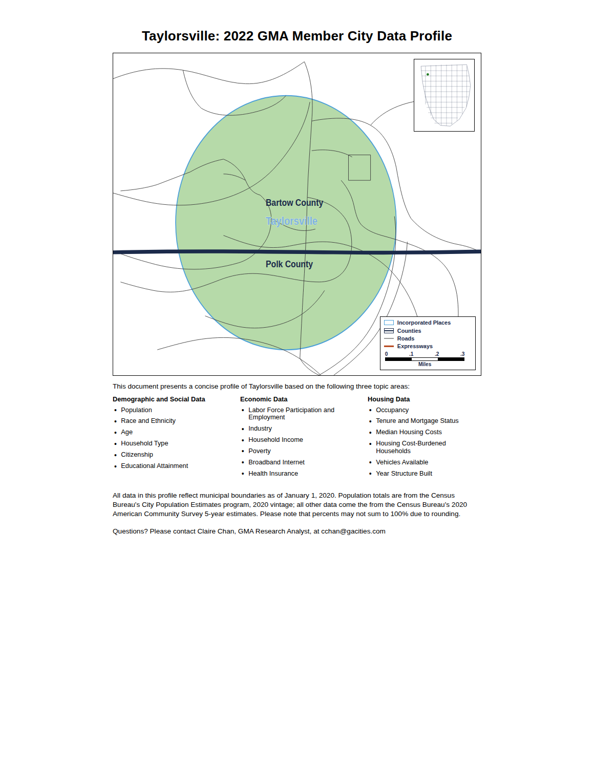Taylorsville: 2022 GMA Member City Data Profile
Bartow County Taylorsville Polk County
Incorporated Places
Counties
Roads
Expressways
0.1.2.3
Miles
This document presents a concise profile of Taylorsville based on the following three topic areas:
Demographic and Social Data
Population
Race and Ethnicity
Age
Household Type
Citizenship
Educational Attainment
Economic Data
Labor Force Participation and Employment
Industry
Household Income
Poverty
Broadband Internet
Health Insurance
Housing Data
Occupancy
Tenure and Mortgage Status
Median Housing Costs
Housing Cost-Burdened Households
Vehicles Available
Year Structure Built
All data in this profile reflect municipal boundaries as of January 1, 2020. Population totals are from the Census Bureau's City Population Estimates program, 2020 vintage; all other data come the from the Census Bureau's 2020 American Community Survey 5-year estimates. Please note that percents may not sum to 100% due to rounding.
Questions? Please contact Claire Chan, GMA Research Analyst, at cchan@gacities.com